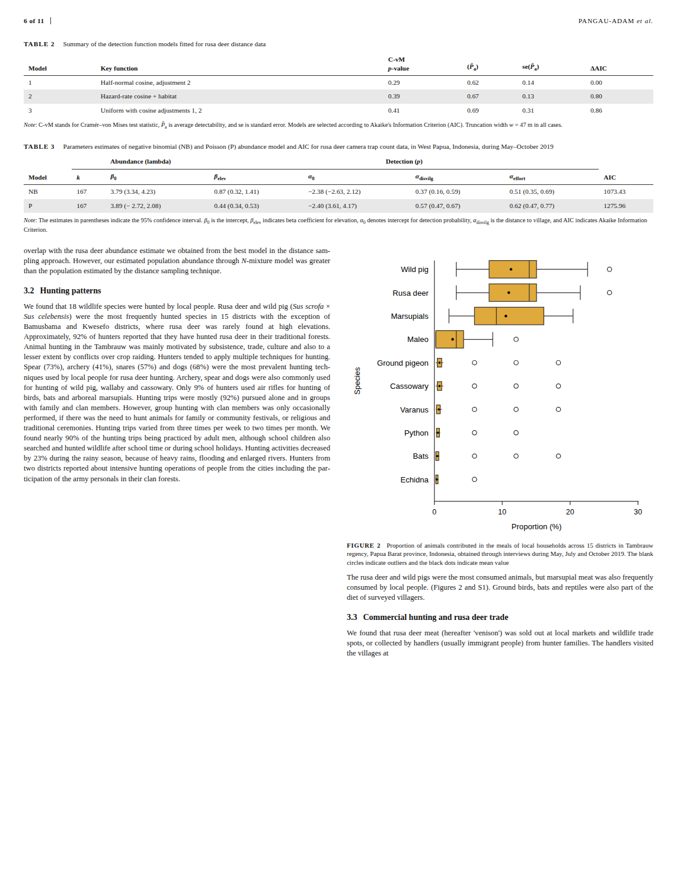6 of 11
PANGAU-ADAM et al.
TABLE 2 Summary of the detection function models fitted for rusa deer distance data
| Model | Key function | C-vM p -value | ( P̂ a ) | se( P̂ a ) | ΔAIC |
| --- | --- | --- | --- | --- | --- |
| 1 | Half-normal cosine, adjustment 2 | 0.29 | 0.62 | 0.14 | 0.00 |
| 2 | Hazard-rate cosine + habitat | 0.39 | 0.67 | 0.13 | 0.80 |
| 3 | Uniform with cosine adjustments 1, 2 | 0.41 | 0.69 | 0.31 | 0.86 |
Note: C-vM stands for Cramér–von Mises test statistic, P̂a is average detectability, and se is standard error. Models are selected according to Akaike's Information Criterion (AIC). Truncation width w = 47 m in all cases.
TABLE 3 Parameters estimates of negative binomial (NB) and Poisson (P) abundance model and AIC for rusa deer camera trap count data, in West Papua, Indonesia, during May–October 2019
| | Abundance (lambda) | Detection ( p ) | |
| --- | --- | --- | --- |
| Model | k | β 0 | β elev | α 0 | α disvilg | α effort | AIC |
| NB | 167 | 3.79 (3.34, 4.23) | 0.87 (0.32, 1.41) | −2.38 (−2.63, 2.12) | 0.37 (0.16, 0.59) | 0.51 (0.35, 0.69) | 1073.43 |
| P | 167 | 3.89 (− 2.72, 2.08) | 0.44 (0.34, 0.53) | −2.40 (3.61, 4.17) | 0.57 (0.47, 0.67) | 0.62 (0.47, 0.77) | 1275.96 |
Note: The estimates in parentheses indicate the 95% confidence interval. β0 is the intercept, βelev indicates beta coefficient for elevation, α0 denotes intercept for detection probability, αdisvilg is the distance to village, and AIC indicates Akaike Information Criterion.
overlap with the rusa deer abundance estimate we obtained from the best model in the distance sampling approach. However, our estimated population abundance through N-mixture model was greater than the population estimated by the distance sampling technique.
3.2 Hunting patterns
We found that 18 wildlife species were hunted by local people. Rusa deer and wild pig (Sus scrofa × Sus celebensis) were the most frequently hunted species in 15 districts with the exception of Bamusbama and Kwesefo districts, where rusa deer was rarely found at high elevations. Approximately, 92% of hunters reported that they have hunted rusa deer in their traditional forests. Animal hunting in the Tambrauw was mainly motivated by subsistence, trade, culture and also to a lesser extent by conflicts over crop raiding. Hunters tended to apply multiple techniques for hunting. Spear (73%), archery (41%), snares (57%) and dogs (68%) were the most prevalent hunting techniques used by local people for rusa deer hunting. Archery, spear and dogs were also commonly used for hunting of wild pig, wallaby and cassowary. Only 9% of hunters used air rifles for hunting of birds, bats and arboreal marsupials. Hunting trips were mostly (92%) pursued alone and in groups with family and clan members. However, group hunting with clan members was only occasionally performed, if there was the need to hunt animals for family or community festivals, or religious and traditional ceremonies. Hunting trips varied from three times per week to two times per month. We found nearly 90% of the hunting trips being practiced by adult men, although school children also searched and hunted wildlife after school time or during school holidays. Hunting activities decreased by 23% during the rainy season, because of heavy rains, flooding and enlarged rivers. Hunters from two districts reported about intensive hunting operations of people from the cities including the participation of the army personals in their clan forests.
0 10 20 30 Proportion (%) Species Wild pig Rusa deer Marsupials Maleo Ground pigeon Cassowary Varanus Python Bats Echidna
FIGURE 2 Proportion of animals contributed in the meals of local households across 15 districts in Tambrauw regency, Papua Barat province, Indonesia, obtained through interviews during May, July and October 2019. The blank circles indicate outliers and the black dots indicate mean value
The rusa deer and wild pigs were the most consumed animals, but marsupial meat was also frequently consumed by local people. (Figures 2 and S1). Ground birds, bats and reptiles were also part of the diet of surveyed villagers.
3.3 Commercial hunting and rusa deer trade
We found that rusa deer meat (hereafter 'venison') was sold out at local markets and wildlife trade spots, or collected by handlers (usually immigrant people) from hunter families. The handlers visited the villages at